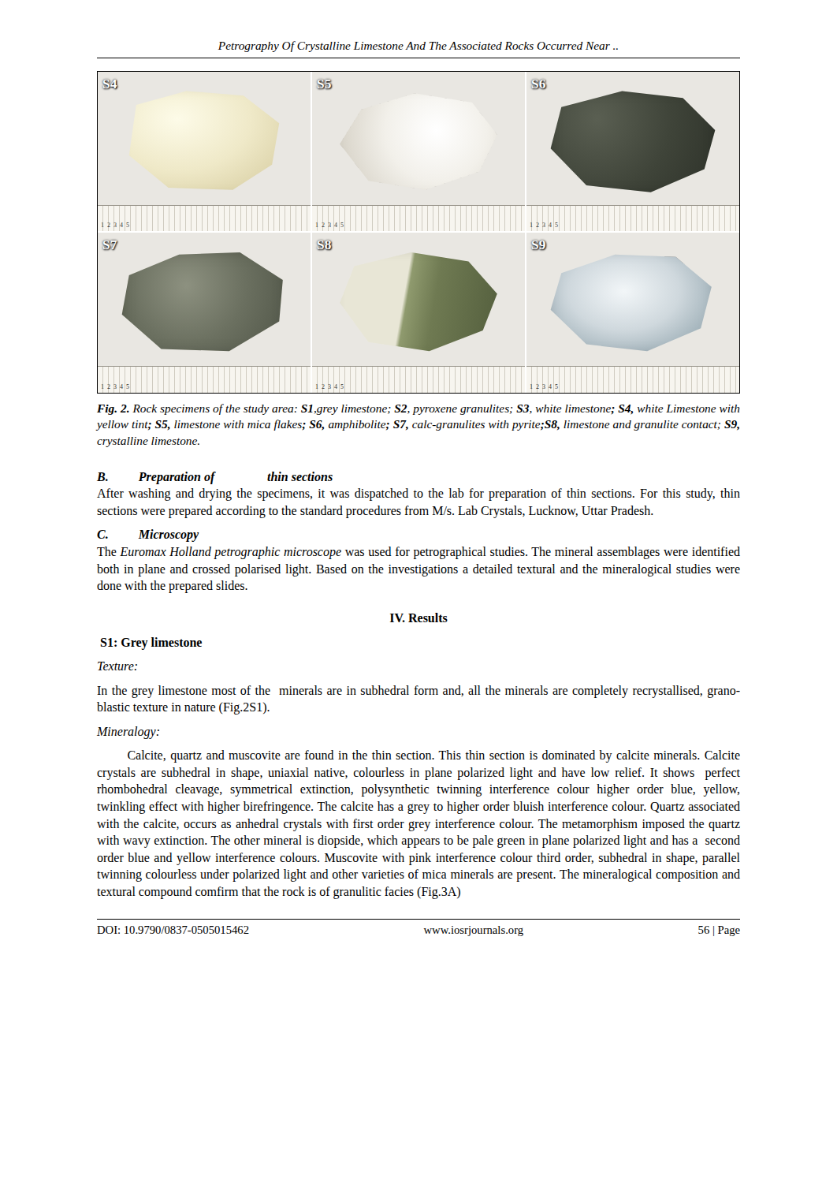Petrography Of Crystalline Limestone And The Associated Rocks Occurred Near ..
S4
S5
S6
S7
S8
S9
Fig. 2. Rock specimens of the study area: S1,grey limestone; S2, pyroxene granulites; S3, white limestone; S4, white Limestone with yellow tint; S5, limestone with mica flakes; S6, amphibolite; S7, calc-granulites with pyrite;S8, limestone and granulite contact; S9, crystalline limestone.
B.
Preparation of
thin sections
After washing and drying the specimens, it was dispatched to the lab for preparation of thin sections. For this study, thin sections were prepared according to the standard procedures from M/s. Lab Crystals, Lucknow, Uttar Pradesh.
C.
Microscopy
The Euromax Holland petrographic microscope was used for petrographical studies. The mineral assemblages were identified both in plane and crossed polarised light. Based on the investigations a detailed textural and the mineralogical studies were done with the prepared slides.
IV. Results
S1: Grey limestone
Texture:
In the grey limestone most of the minerals are in subhedral form and, all the minerals are completely recrystallised, grano-blastic texture in nature (Fig.2S1).
Mineralogy:
Calcite, quartz and muscovite are found in the thin section. This thin section is dominated by calcite minerals. Calcite crystals are subhedral in shape, uniaxial native, colourless in plane polarized light and have low relief. It shows perfect rhombohedral cleavage, symmetrical extinction, polysynthetic twinning interference colour higher order blue, yellow, twinkling effect with higher birefringence. The calcite has a grey to higher order bluish interference colour. Quartz associated with the calcite, occurs as anhedral crystals with first order grey interference colour. The metamorphism imposed the quartz with wavy extinction. The other mineral is diopside, which appears to be pale green in plane polarized light and has a second order blue and yellow interference colours. Muscovite with pink interference colour third order, subhedral in shape, parallel twinning colourless under polarized light and other varieties of mica minerals are present. The mineralogical composition and textural compound comfirm that the rock is of granulitic facies (Fig.3A)
DOI: 10.9790/0837-0505015462 www.iosrjournals.org 56 | Page